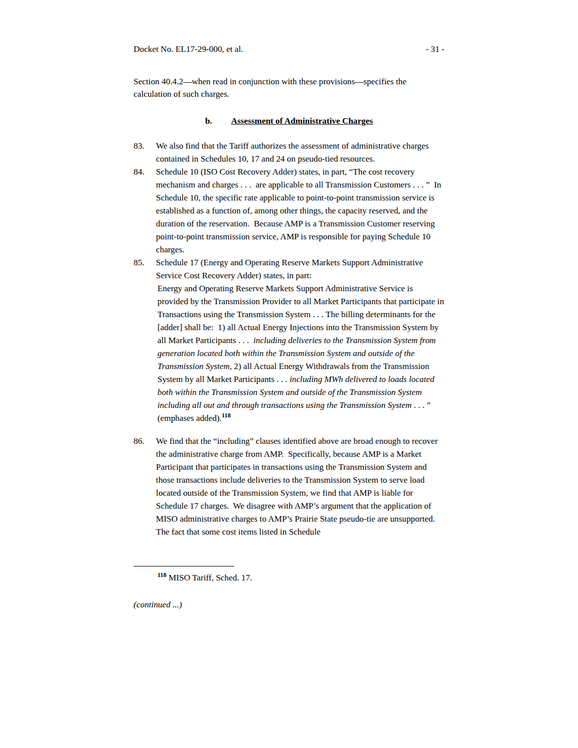Docket No. EL17-29-000, et al.
- 31 -
Section 40.4.2—when read in conjunction with these provisions—specifies the calculation of such charges.
b. Assessment of Administrative Charges
83.
We also find that the Tariff authorizes the assessment of administrative charges contained in Schedules 10, 17 and 24 on pseudo-tied resources.
84.
Schedule 10 (ISO Cost Recovery Adder) states, in part, “The cost recovery mechanism and charges . . . are applicable to all Transmission Customers . . . ” In Schedule 10, the specific rate applicable to point-to-point transmission service is established as a function of, among other things, the capacity reserved, and the duration of the reservation. Because AMP is a Transmission Customer reserving point-to-point transmission service, AMP is responsible for paying Schedule 10 charges.
85.
Schedule 17 (Energy and Operating Reserve Markets Support Administrative Service Cost Recovery Adder) states, in part:
Energy and Operating Reserve Markets Support Administrative Service is provided by the Transmission Provider to all Market Participants that participate in Transactions using the Transmission System . . . The billing determinants for the [adder] shall be: 1) all Actual Energy Injections into the Transmission System by all Market Participants . . . including deliveries to the Transmission System from generation located both within the Transmission System and outside of the Transmission System, 2) all Actual Energy Withdrawals from the Transmission System by all Market Participants . . . including MWh delivered to loads located both within the Transmission System and outside of the Transmission System including all out and through transactions using the Transmission System . . . ” (emphases added).118
86.
We find that the “including” clauses identified above are broad enough to recover the administrative charge from AMP. Specifically, because AMP is a Market Participant that participates in transactions using the Transmission System and those transactions include deliveries to the Transmission System to serve load located outside of the Transmission System, we find that AMP is liable for Schedule 17 charges. We disagree with AMP’s argument that the application of MISO administrative charges to AMP’s Prairie State pseudo-tie are unsupported. The fact that some cost items listed in Schedule
118 MISO Tariff, Sched. 17.
(continued ...)